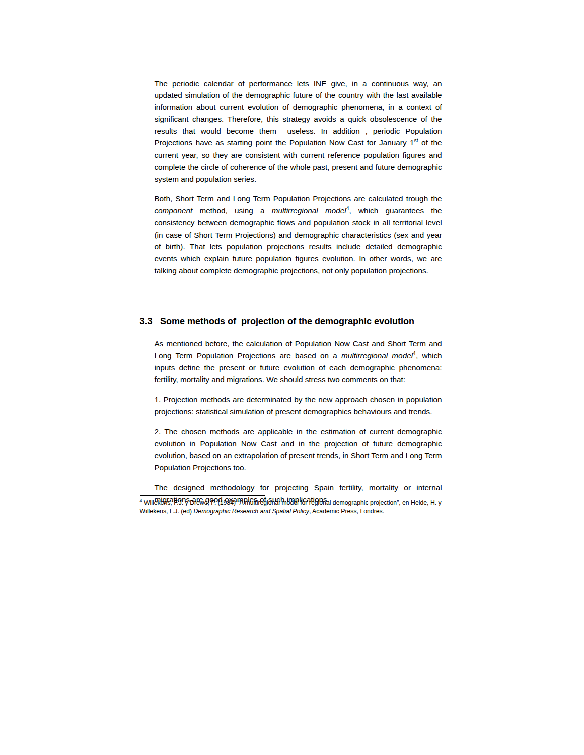The periodic calendar of performance lets INE give, in a continuous way, an updated simulation of the demographic future of the country with the last available information about current evolution of demographic phenomena, in a context of significant changes. Therefore, this strategy avoids a quick obsolescence of the results that would become them useless. In addition , periodic Population Projections have as starting point the Population Now Cast for January 1st of the current year, so they are consistent with current reference population figures and complete the circle of coherence of the whole past, present and future demographic system and population series.
Both, Short Term and Long Term Population Projections are calculated trough the component method, using a multirregional model4, which guarantees the consistency between demographic flows and population stock in all territorial level (in case of Short Term Projections) and demographic characteristics (sex and year of birth). That lets population projections results include detailed demographic events which explain future population figures evolution. In other words, we are talking about complete demographic projections, not only population projections.
3.3 Some methods of projection of the demographic evolution
As mentioned before, the calculation of Population Now Cast and Short Term and Long Term Population Projections are based on a multirregional model4, which inputs define the present or future evolution of each demographic phenomena: fertility, mortality and migrations. We should stress two comments on that:
1. Projection methods are determinated by the new approach chosen in population projections: statistical simulation of present demographics behaviours and trends.
2. The chosen methods are applicable in the estimation of current demographic evolution in Population Now Cast and in the projection of future demographic evolution, based on an extrapolation of present trends, in Short Term and Long Term Population Projections too.
The designed methodology for projecting Spain fertility, mortality or internal migrations are good examples of such implications.
4 Willekens, F.J. y Drewe, P. (1984) “A multiregional model for regional demographic projection”, en Heide, H. y Willekens, F.J. (ed) Demographic Research and Spatial Policy, Academic Press, Londres.